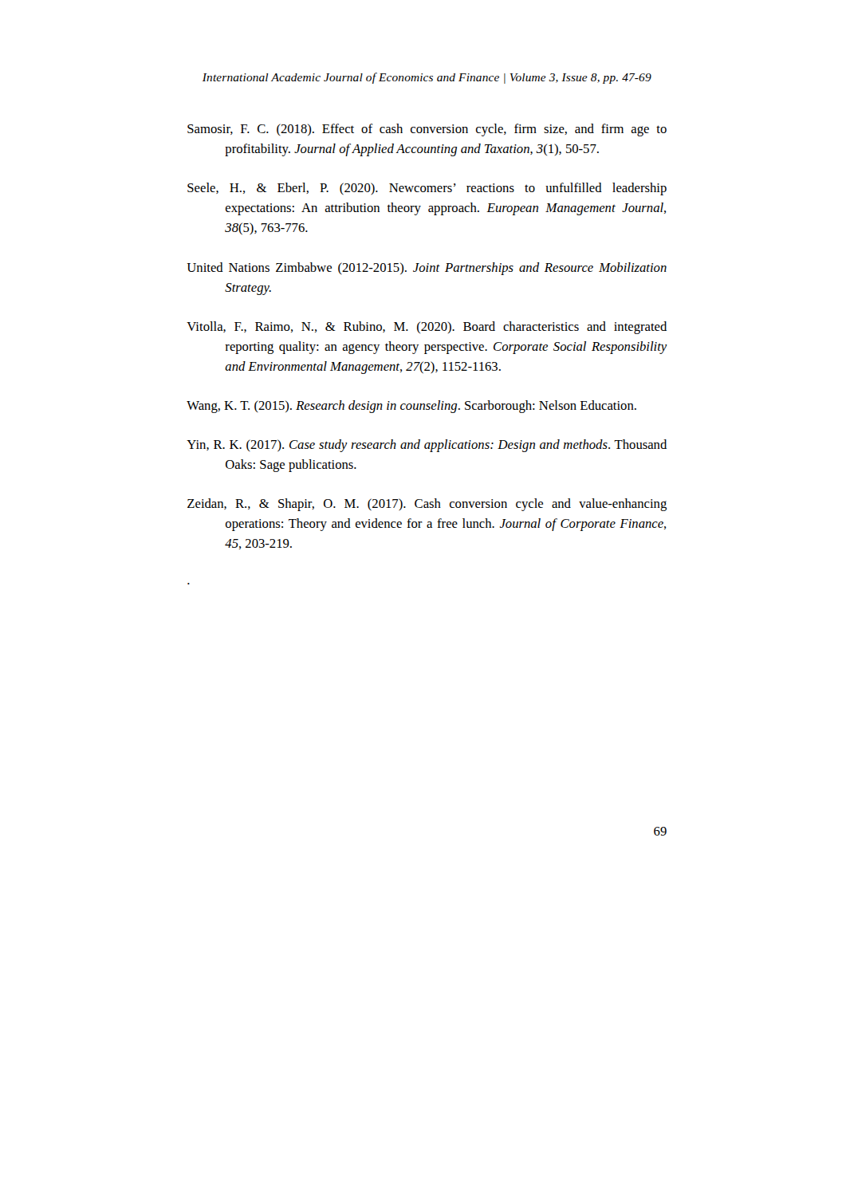International Academic Journal of Economics and Finance | Volume 3, Issue 8, pp. 47-69
Samosir, F. C. (2018). Effect of cash conversion cycle, firm size, and firm age to profitability. Journal of Applied Accounting and Taxation, 3(1), 50-57.
Seele, H., & Eberl, P. (2020). Newcomers’ reactions to unfulfilled leadership expectations: An attribution theory approach. European Management Journal, 38(5), 763-776.
United Nations Zimbabwe (2012-2015). Joint Partnerships and Resource Mobilization Strategy.
Vitolla, F., Raimo, N., & Rubino, M. (2020). Board characteristics and integrated reporting quality: an agency theory perspective. Corporate Social Responsibility and Environmental Management, 27(2), 1152-1163.
Wang, K. T. (2015). Research design in counseling. Scarborough: Nelson Education.
Yin, R. K. (2017). Case study research and applications: Design and methods. Thousand Oaks: Sage publications.
Zeidan, R., & Shapir, O. M. (2017). Cash conversion cycle and value-enhancing operations: Theory and evidence for a free lunch. Journal of Corporate Finance, 45, 203-219.
.
69